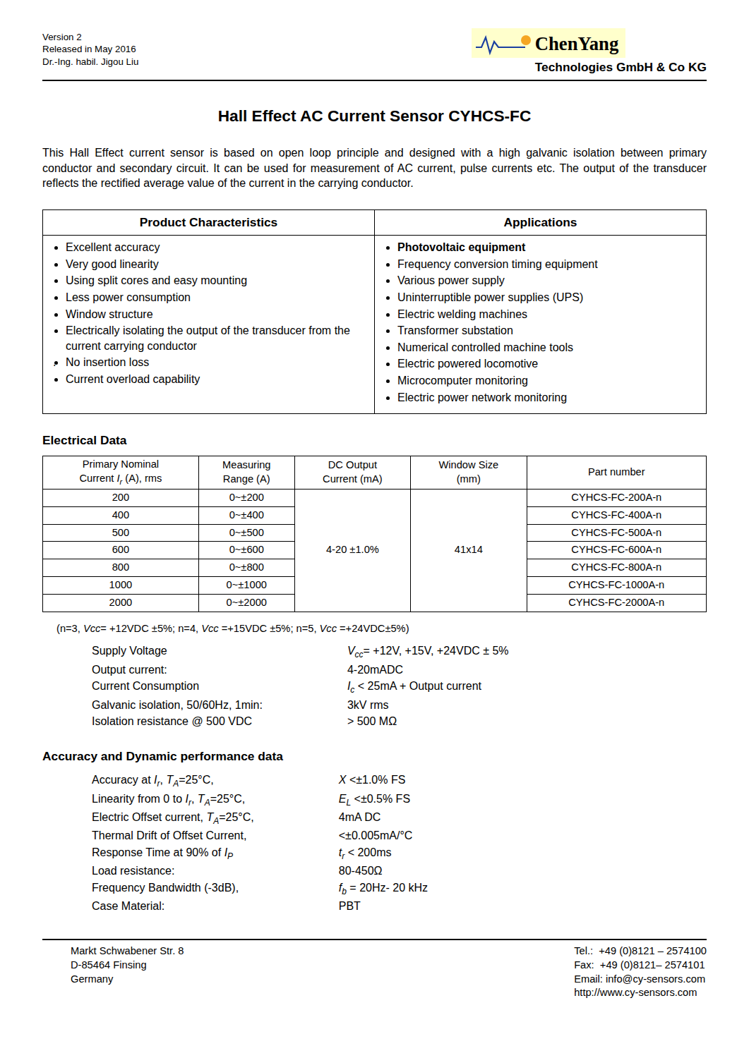Version 2
Released in May 2016
Dr.-Ing. habil. Jigou Liu
ChenYang
Technologies GmbH & Co KG
Hall Effect AC Current Sensor CYHCS-FC
This Hall Effect current sensor is based on open loop principle and designed with a high galvanic isolation between primary conductor and secondary circuit. It can be used for measurement of AC current, pulse currents etc. The output of the transducer reflects the rectified average value of the current in the carrying conductor.
| Product Characteristics | Applications |
| --- | --- |
| Excellent accuracy Very good linearity Using split cores and easy mounting Less power consumption Window structure Electrically isolating the output of the transducer from the current carrying conductor No insertion loss Current overload capability | Photovoltaic equipment Frequency conversion timing equipment Various power supply Uninterruptible power supplies (UPS) Electric welding machines Transformer substation Numerical controlled machine tools Electric powered locomotive Microcomputer monitoring Electric power network monitoring |
Electrical Data
| Primary Nominal Current I r (A), rms | Measuring Range (A) | DC Output Current (mA) | Window Size (mm) | Part number |
| --- | --- | --- | --- | --- |
| 200 | 0~±200 | 4-20 ±1.0% | 41x14 | CYHCS-FC-200A-n |
| 400 | 0~±400 | CYHCS-FC-400A-n |
| 500 | 0~±500 | CYHCS-FC-500A-n |
| 600 | 0~±600 | CYHCS-FC-600A-n |
| 800 | 0~±800 | CYHCS-FC-800A-n |
| 1000 | 0~±1000 | CYHCS-FC-1000A-n |
| 2000 | 0~±2000 | CYHCS-FC-2000A-n |
(n=3, Vcc= +12VDC ±5%; n=4, Vcc =+15VDC ±5%; n=5, Vcc =+24VDC±5%)
| Supply Voltage | V cc = +12V, +15V, +24VDC ± 5% |
| Output current: | 4-20mADC |
| Current Consumption | I c < 25mA + Output current |
| Galvanic isolation, 50/60Hz, 1min: | 3kV rms |
| Isolation resistance @ 500 VDC | > 500 MΩ |
Accuracy and Dynamic performance data
| Accuracy at I r , T A =25°C, | X <±1.0% FS |
| Linearity from 0 to I r , T A =25°C, | E L <±0.5% FS |
| Electric Offset current, T A =25°C, | 4mA DC |
| Thermal Drift of Offset Current, | <±0.005mA/°C |
| Response Time at 90% of I P | t r < 200ms |
| Load resistance: | 80-450Ω |
| Frequency Bandwidth (-3dB), | f b = 20Hz- 20 kHz |
| Case Material: | PBT |
Markt Schwabener Str. 8
D-85464 Finsing
Germany
Tel.: +49 (0)8121 – 2574100
Fax: +49 (0)8121– 2574101
Email: info@cy-sensors.com
http://www.cy-sensors.com